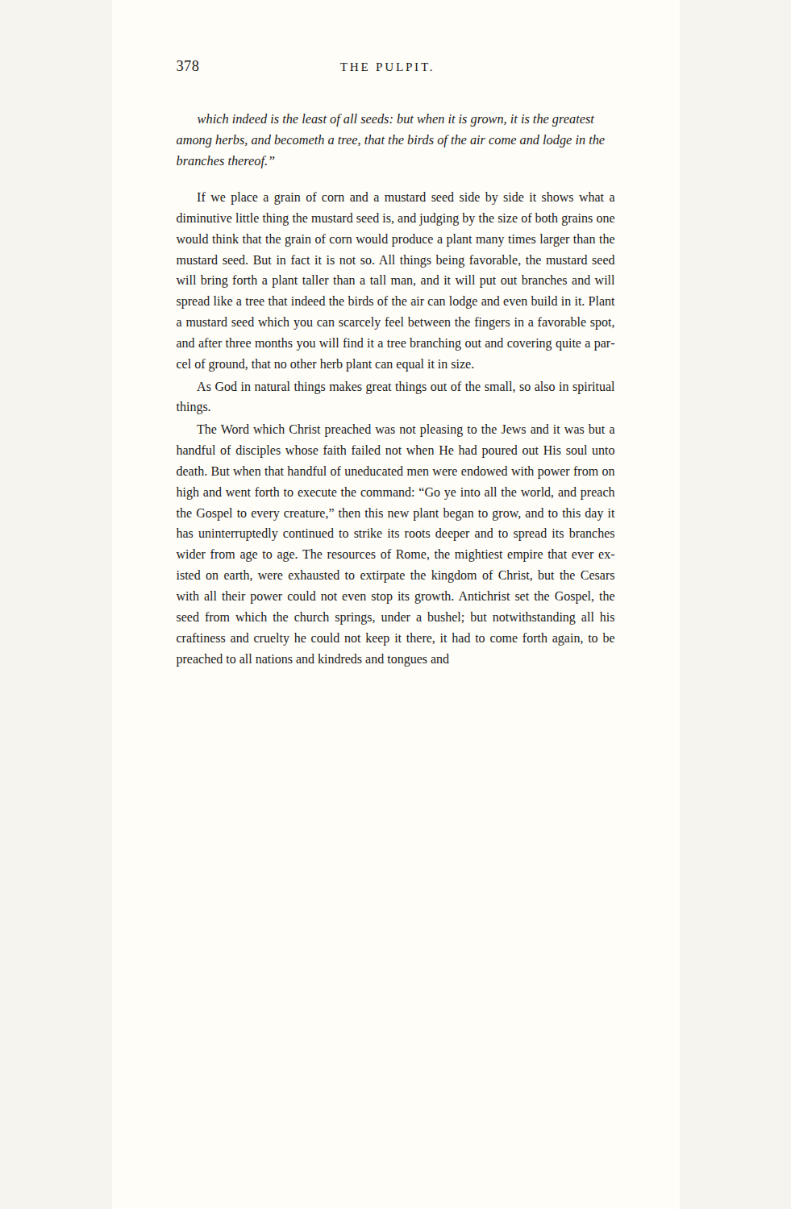378 The Pulpit.
which indeed is the least of all seeds: but when it is grown, it is the greatest among herbs, and becometh a tree, that the birds of the air come and lodge in the branches thereof.”
If we place a grain of corn and a mustard seed side by side it shows what a diminutive little thing the mustard seed is, and judging by the size of both grains one would think that the grain of corn would produce a plant many times larger than the mustard seed. But in fact it is not so. All things being favorable, the mustard seed will bring forth a plant taller than a tall man, and it will put out branches and will spread like a tree that indeed the birds of the air can lodge and even build in it. Plant a mustard seed which you can scarcely feel between the fingers in a favorable spot, and after three months you will find it a tree branching out and covering quite a parcel of ground, that no other herb plant can equal it in size.
As God in natural things makes great things out of the small, so also in spiritual things.
The Word which Christ preached was not pleasing to the Jews and it was but a handful of disciples whose faith failed not when He had poured out His soul unto death. But when that handful of uneducated men were endowed with power from on high and went forth to execute the command: “Go ye into all the world, and preach the Gospel to every creature,” then this new plant began to grow, and to this day it has uninterruptedly continued to strike its roots deeper and to spread its branches wider from age to age. The resources of Rome, the mightiest empire that ever existed on earth, were exhausted to extirpate the kingdom of Christ, but the Cesars with all their power could not even stop its growth. Antichrist set the Gospel, the seed from which the church springs, under a bushel; but notwithstanding all his craftiness and cruelty he could not keep it there, it had to come forth again, to be preached to all nations and kindreds and tongues and